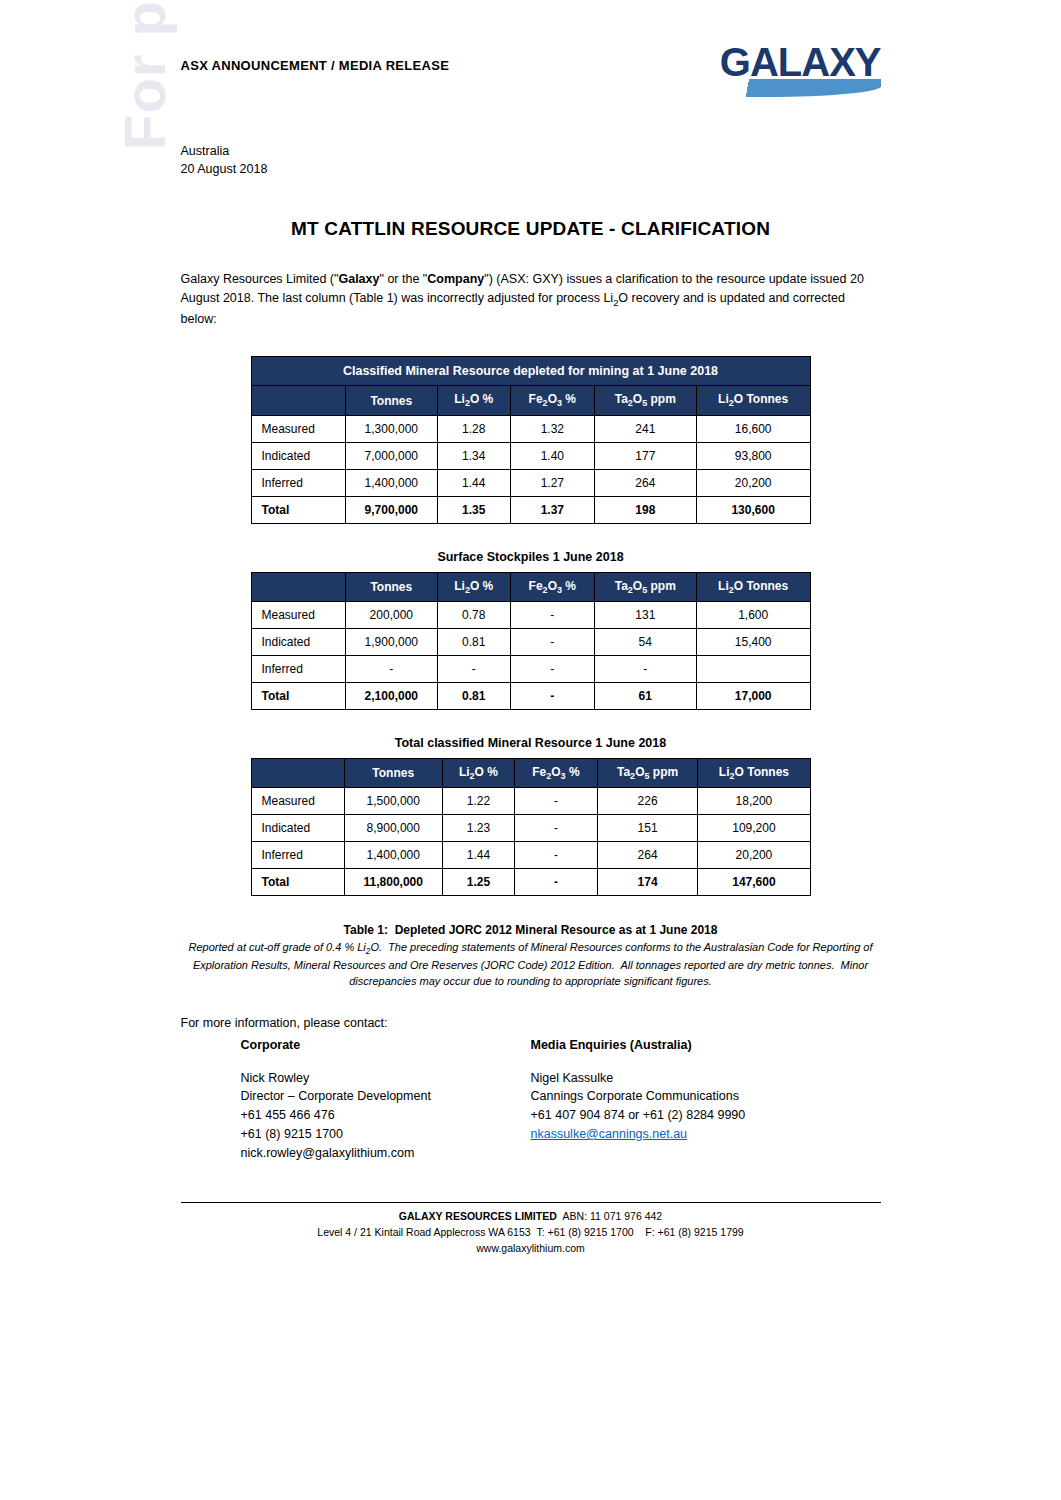For personal use only
ASX ANNOUNCEMENT / MEDIA RELEASE
GALAXY
Australia
20 August 2018
MT CATTLIN RESOURCE UPDATE - CLARIFICATION
Galaxy Resources Limited ("Galaxy" or the "Company") (ASX: GXY) issues a clarification to the resource update issued 20 August 2018. The last column (Table 1) was incorrectly adjusted for process Li2O recovery and is updated and corrected below:
Classified Mineral Resource depleted for mining at 1 June 2018
| | Tonnes | Li 2 O % | Fe 2 O 3 % | Ta 2 O 5 ppm | Li 2 O Tonnes |
| --- | --- | --- | --- | --- | --- |
| Measured | 1,300,000 | 1.28 | 1.32 | 241 | 16,600 |
| Indicated | 7,000,000 | 1.34 | 1.40 | 177 | 93,800 |
| Inferred | 1,400,000 | 1.44 | 1.27 | 264 | 20,200 |
| Total | 9,700,000 | 1.35 | 1.37 | 198 | 130,600 |
Surface Stockpiles 1 June 2018
| | Tonnes | Li 2 O % | Fe 2 O 3 % | Ta 2 O 5 ppm | Li 2 O Tonnes |
| --- | --- | --- | --- | --- | --- |
| Measured | 200,000 | 0.78 | - | 131 | 1,600 |
| Indicated | 1,900,000 | 0.81 | - | 54 | 15,400 |
| Inferred | - | - | - | - | |
| Total | 2,100,000 | 0.81 | - | 61 | 17,000 |
Total classified Mineral Resource 1 June 2018
| | Tonnes | Li 2 O % | Fe 2 O 3 % | Ta 2 O 5 ppm | Li 2 O Tonnes |
| --- | --- | --- | --- | --- | --- |
| Measured | 1,500,000 | 1.22 | - | 226 | 18,200 |
| Indicated | 8,900,000 | 1.23 | - | 151 | 109,200 |
| Inferred | 1,400,000 | 1.44 | - | 264 | 20,200 |
| Total | 11,800,000 | 1.25 | - | 174 | 147,600 |
Table 1: Depleted JORC 2012 Mineral Resource as at 1 June 2018
Reported at cut-off grade of 0.4 % Li2O. The preceding statements of Mineral Resources conforms to the Australasian Code for Reporting of Exploration Results, Mineral Resources and Ore Reserves (JORC Code) 2012 Edition. All tonnages reported are dry metric tonnes. Minor discrepancies may occur due to rounding to appropriate significant figures.
For more information, please contact:
| Corporate | Media Enquiries (Australia) |
| Nick Rowley Director – Corporate Development +61 455 466 476 +61 (8) 9215 1700 nick.rowley@galaxylithium.com | Nigel Kassulke Cannings Corporate Communications +61 407 904 874 or +61 (2) 8284 9990 nkassulke@cannings.net.au |
GALAXY RESOURCES LIMITED ABN: 11 071 976 442
Level 4 / 21 Kintail Road Applecross WA 6153 T: +61 (8) 9215 1700 F: +61 (8) 9215 1799
www.galaxylithium.com